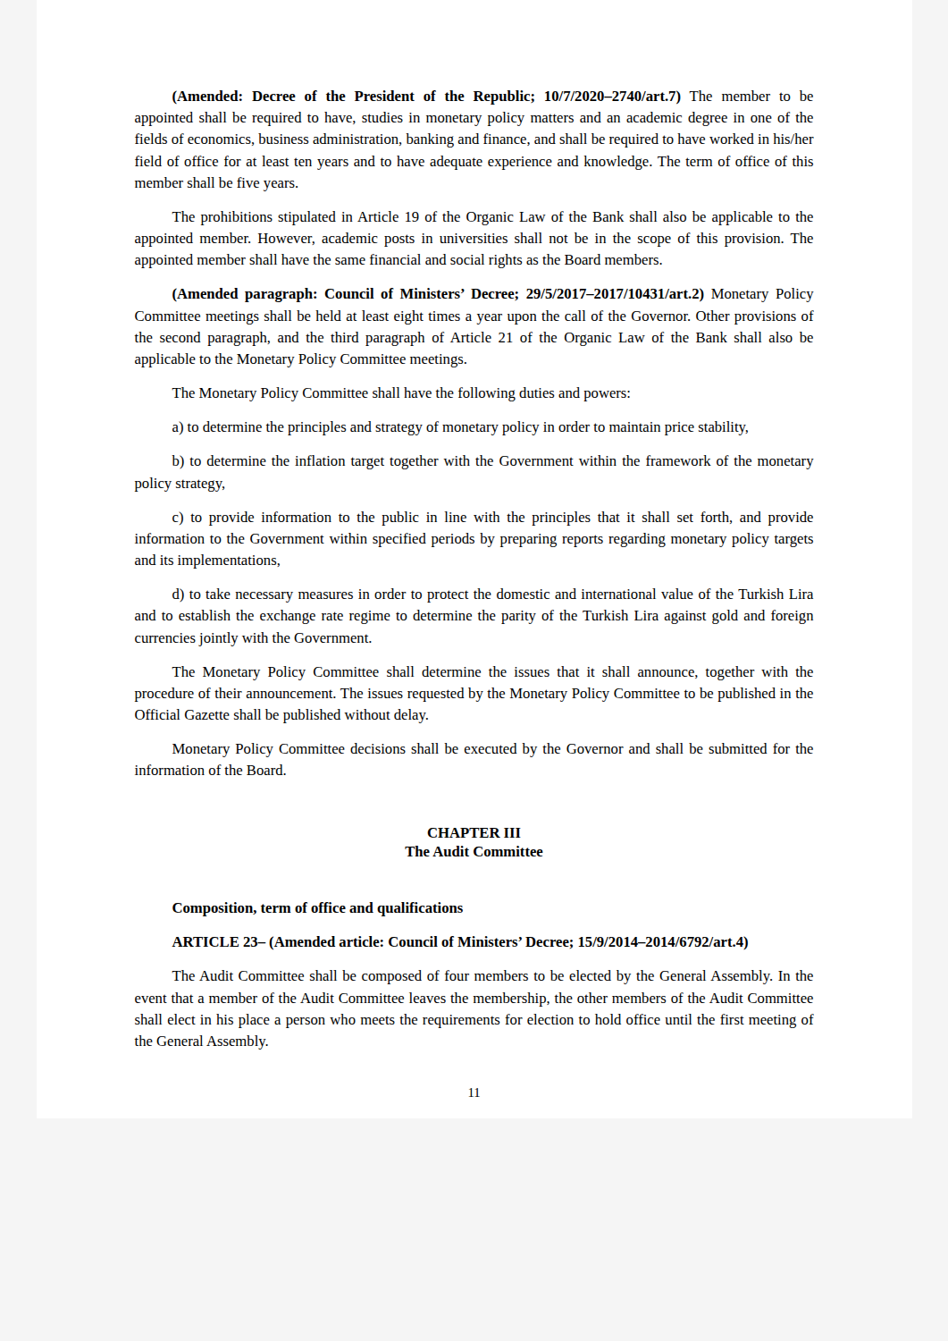(Amended: Decree of the President of the Republic; 10/7/2020–2740/art.7) The member to be appointed shall be required to have, studies in monetary policy matters and an academic degree in one of the fields of economics, business administration, banking and finance, and shall be required to have worked in his/her field of office for at least ten years and to have adequate experience and knowledge. The term of office of this member shall be five years.
The prohibitions stipulated in Article 19 of the Organic Law of the Bank shall also be applicable to the appointed member. However, academic posts in universities shall not be in the scope of this provision. The appointed member shall have the same financial and social rights as the Board members.
(Amended paragraph: Council of Ministers’ Decree; 29/5/2017–2017/10431/art.2) Monetary Policy Committee meetings shall be held at least eight times a year upon the call of the Governor. Other provisions of the second paragraph, and the third paragraph of Article 21 of the Organic Law of the Bank shall also be applicable to the Monetary Policy Committee meetings.
The Monetary Policy Committee shall have the following duties and powers:
a) to determine the principles and strategy of monetary policy in order to maintain price stability,
b) to determine the inflation target together with the Government within the framework of the monetary policy strategy,
c) to provide information to the public in line with the principles that it shall set forth, and provide information to the Government within specified periods by preparing reports regarding monetary policy targets and its implementations,
d) to take necessary measures in order to protect the domestic and international value of the Turkish Lira and to establish the exchange rate regime to determine the parity of the Turkish Lira against gold and foreign currencies jointly with the Government.
The Monetary Policy Committee shall determine the issues that it shall announce, together with the procedure of their announcement. The issues requested by the Monetary Policy Committee to be published in the Official Gazette shall be published without delay.
Monetary Policy Committee decisions shall be executed by the Governor and shall be submitted for the information of the Board.
CHAPTER III The Audit Committee
Composition, term of office and qualifications
ARTICLE 23– (Amended article: Council of Ministers’ Decree; 15/9/2014–2014/6792/art.4)
The Audit Committee shall be composed of four members to be elected by the General Assembly. In the event that a member of the Audit Committee leaves the membership, the other members of the Audit Committee shall elect in his place a person who meets the requirements for election to hold office until the first meeting of the General Assembly.
11